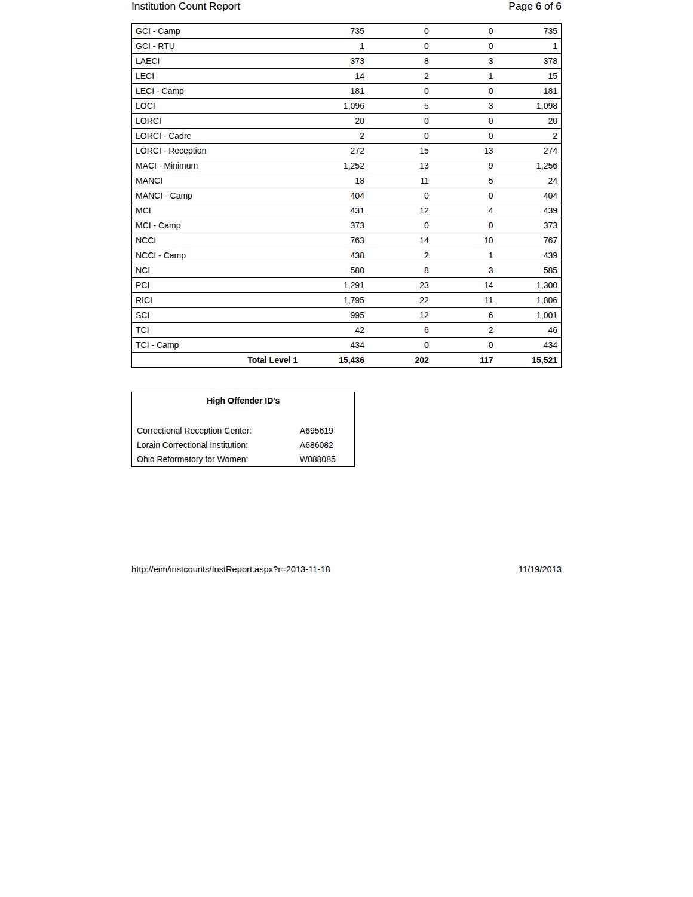Institution Count Report
Page 6 of 6
| GCI - Camp | 735 | 0 | 0 | 735 |
| GCI - RTU | 1 | 0 | 0 | 1 |
| LAECI | 373 | 8 | 3 | 378 |
| LECI | 14 | 2 | 1 | 15 |
| LECI - Camp | 181 | 0 | 0 | 181 |
| LOCI | 1,096 | 5 | 3 | 1,098 |
| LORCI | 20 | 0 | 0 | 20 |
| LORCI - Cadre | 2 | 0 | 0 | 2 |
| LORCI - Reception | 272 | 15 | 13 | 274 |
| MACI - Minimum | 1,252 | 13 | 9 | 1,256 |
| MANCI | 18 | 11 | 5 | 24 |
| MANCI - Camp | 404 | 0 | 0 | 404 |
| MCI | 431 | 12 | 4 | 439 |
| MCI - Camp | 373 | 0 | 0 | 373 |
| NCCI | 763 | 14 | 10 | 767 |
| NCCI - Camp | 438 | 2 | 1 | 439 |
| NCI | 580 | 8 | 3 | 585 |
| PCI | 1,291 | 23 | 14 | 1,300 |
| RICI | 1,795 | 22 | 11 | 1,806 |
| SCI | 995 | 12 | 6 | 1,001 |
| TCI | 42 | 6 | 2 | 46 |
| TCI - Camp | 434 | 0 | 0 | 434 |
| Total Level 1 | 15,436 | 202 | 117 | 15,521 |
| High Offender ID's |
| Correctional Reception Center: | A695619 |
| Lorain Correctional Institution: | A686082 |
| Ohio Reformatory for Women: | W088085 |
http://eim/instcounts/InstReport.aspx?r=2013-11-18
11/19/2013